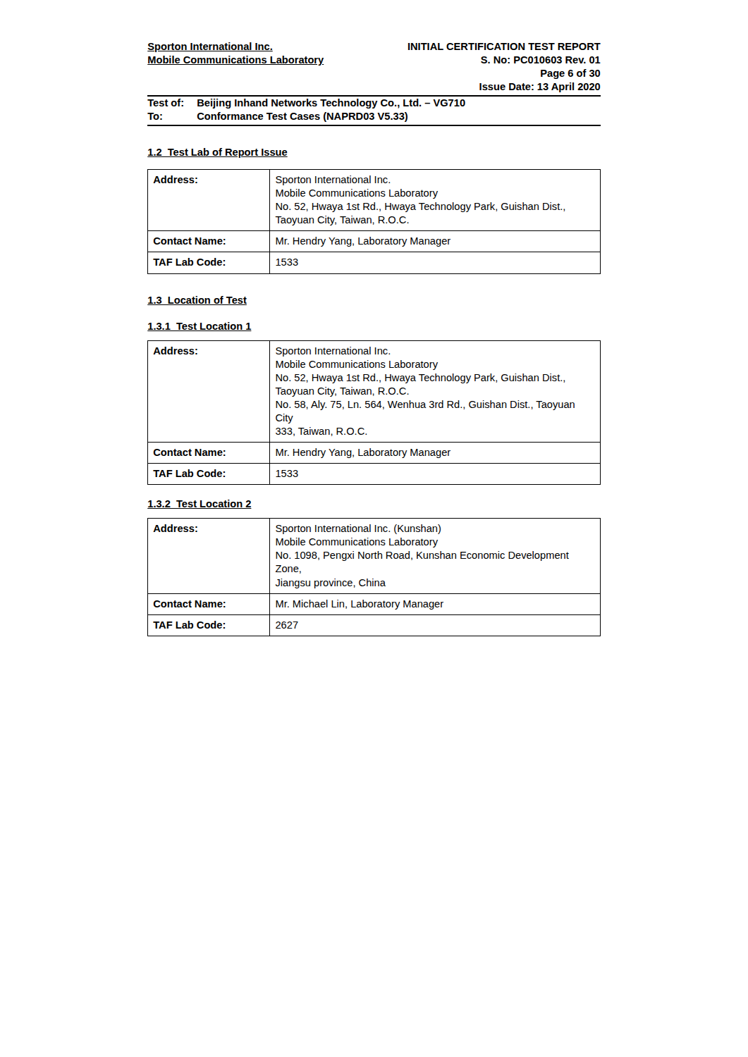| Sporton International Inc. | INITIAL CERTIFICATION TEST REPORT |
| Mobile Communications Laboratory | S. No: PC010603 Rev. 01 |
| | Page 6 of 30 |
| | Issue Date: 13 April 2020 |
| Test of: | Beijing Inhand Networks Technology Co., Ltd. – VG710 |
| To: | Conformance Test Cases (NAPRD03 V5.33) |
1.2 Test Lab of Report Issue
| Address: | Sporton International Inc. Mobile Communications Laboratory No. 52, Hwaya 1st Rd., Hwaya Technology Park, Guishan Dist., Taoyuan City, Taiwan, R.O.C. |
| Contact Name: | Mr. Hendry Yang, Laboratory Manager |
| TAF Lab Code: | 1533 |
1.3 Location of Test
1.3.1 Test Location 1
| Address: | Sporton International Inc. Mobile Communications Laboratory No. 52, Hwaya 1st Rd., Hwaya Technology Park, Guishan Dist., Taoyuan City, Taiwan, R.O.C. No. 58, Aly. 75, Ln. 564, Wenhua 3rd Rd., Guishan Dist., Taoyuan City 333, Taiwan, R.O.C. |
| Contact Name: | Mr. Hendry Yang, Laboratory Manager |
| TAF Lab Code: | 1533 |
1.3.2 Test Location 2
| Address: | Sporton International Inc. (Kunshan) Mobile Communications Laboratory No. 1098, Pengxi North Road, Kunshan Economic Development Zone, Jiangsu province, China |
| Contact Name: | Mr. Michael Lin, Laboratory Manager |
| TAF Lab Code: | 2627 |